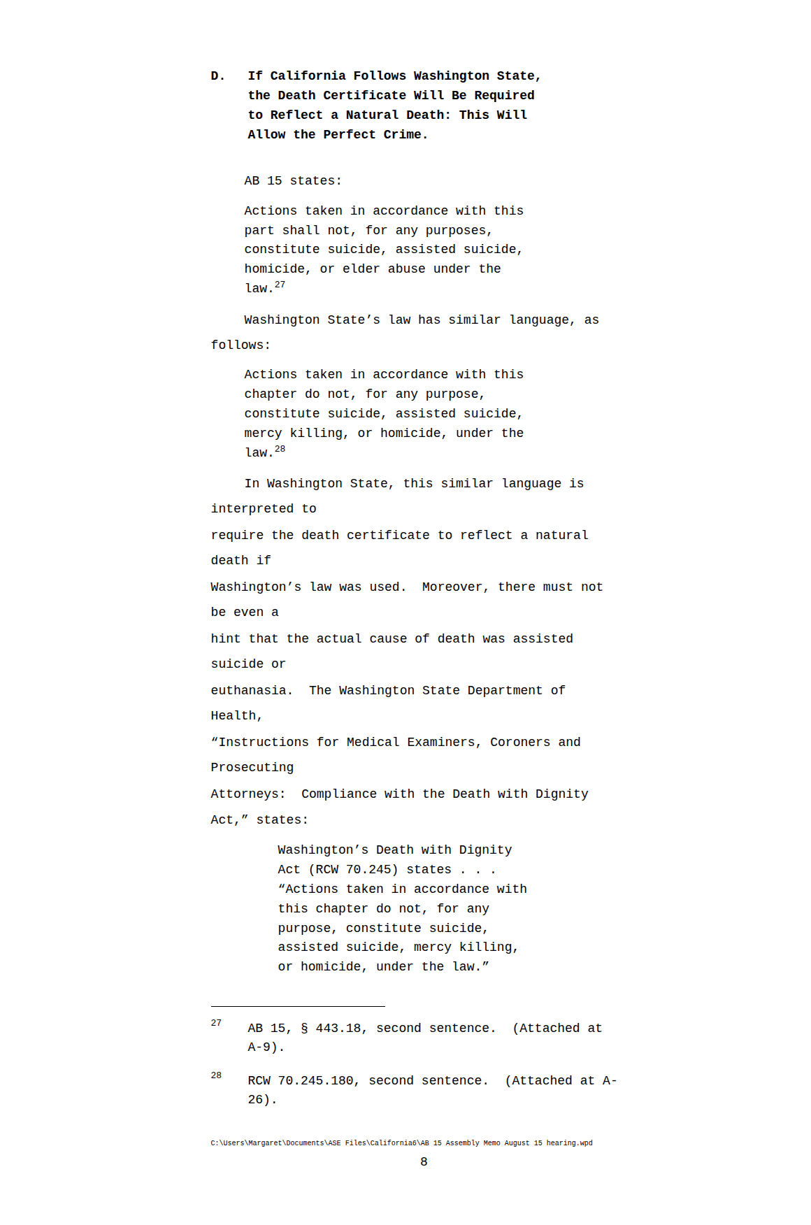D. If California Follows Washington State, the Death Certificate Will Be Required to Reflect a Natural Death: This Will Allow the Perfect Crime.
AB 15 states:
Actions taken in accordance with this part shall not, for any purposes, constitute suicide, assisted suicide, homicide, or elder abuse under the law.27
Washington State’s law has similar language, as follows:
Actions taken in accordance with this chapter do not, for any purpose, constitute suicide, assisted suicide, mercy killing, or homicide, under the law.28
In Washington State, this similar language is interpreted to
require the death certificate to reflect a natural death if
Washington’s law was used. Moreover, there must not be even a
hint that the actual cause of death was assisted suicide or
euthanasia. The Washington State Department of Health,
“Instructions for Medical Examiners, Coroners and Prosecuting
Attorneys: Compliance with the Death with Dignity
Act,” states:
Washington’s Death with Dignity Act (RCW 70.245) states . . . “Actions taken in accordance with this chapter do not, for any purpose, constitute suicide, assisted suicide, mercy killing, or homicide, under the law.”
27 AB 15, § 443.18, second sentence. (Attached at A-9).
28 RCW 70.245.180, second sentence. (Attached at A-26).
C:\Users\Margaret\Documents\ASE Files\California6\AB 15 Assembly Memo August 15 hearing.wpd
8